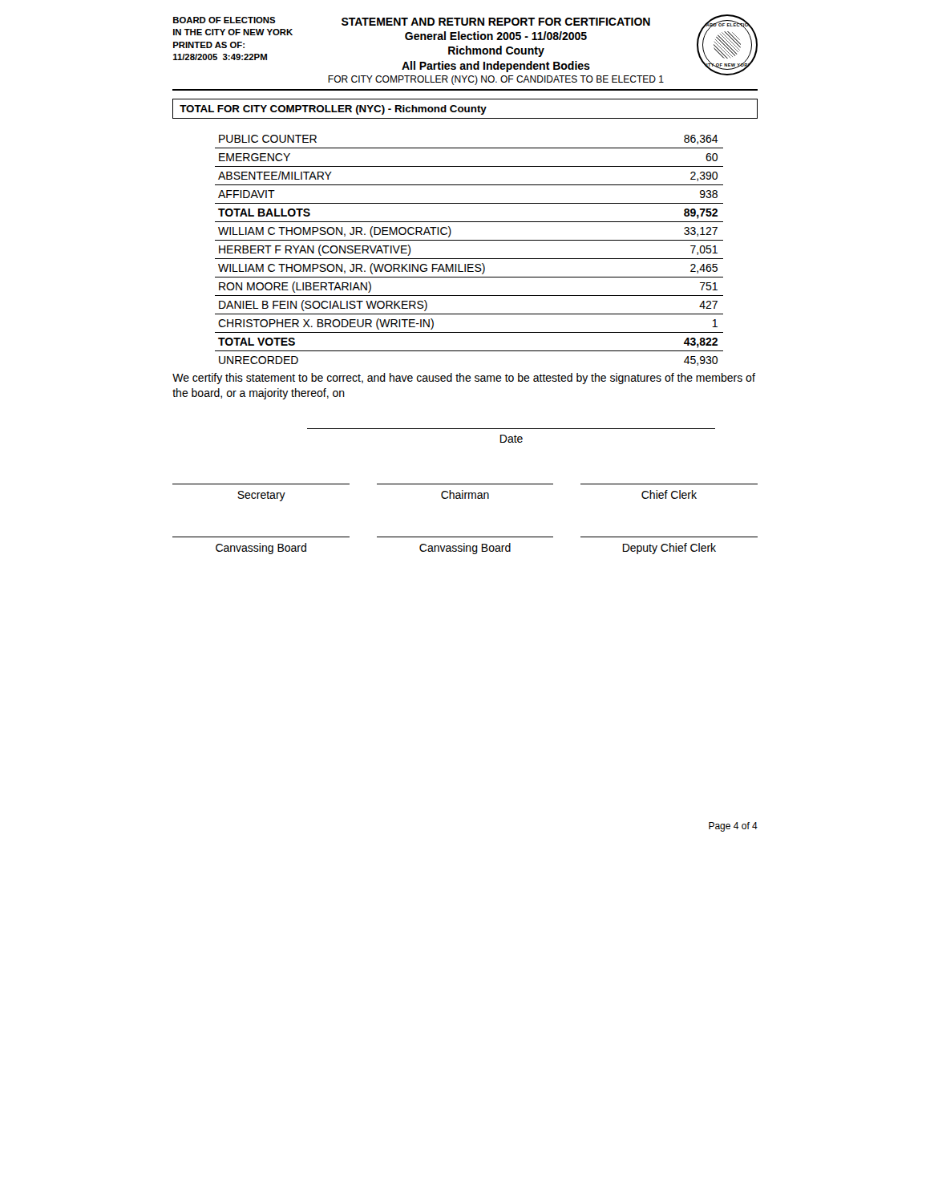BOARD OF ELECTIONS
IN THE CITY OF NEW YORK
PRINTED AS OF:
11/28/2005 3:49:22PM
STATEMENT AND RETURN REPORT FOR CERTIFICATION
General Election 2005 - 11/08/2005
Richmond County
All Parties and Independent Bodies
FOR CITY COMPTROLLER (NYC) NO. OF CANDIDATES TO BE ELECTED 1
BOARD OF ELECTIONS
CITY OF NEW YORK
TOTAL FOR CITY COMPTROLLER (NYC) - Richmond County
| PUBLIC COUNTER | 86,364 |
| EMERGENCY | 60 |
| ABSENTEE/MILITARY | 2,390 |
| AFFIDAVIT | 938 |
| TOTAL BALLOTS | 89,752 |
| WILLIAM C THOMPSON, JR. (DEMOCRATIC) | 33,127 |
| HERBERT F RYAN (CONSERVATIVE) | 7,051 |
| WILLIAM C THOMPSON, JR. (WORKING FAMILIES) | 2,465 |
| RON MOORE (LIBERTARIAN) | 751 |
| DANIEL B FEIN (SOCIALIST WORKERS) | 427 |
| CHRISTOPHER X. BRODEUR (WRITE-IN) | 1 |
| TOTAL VOTES | 43,822 |
| UNRECORDED | 45,930 |
We certify this statement to be correct, and have caused the same to be attested by the signatures of the members of the board, or a majority thereof, on
Date
Secretary
Chairman
Chief Clerk
Canvassing Board
Canvassing Board
Deputy Chief Clerk
Page 4 of 4